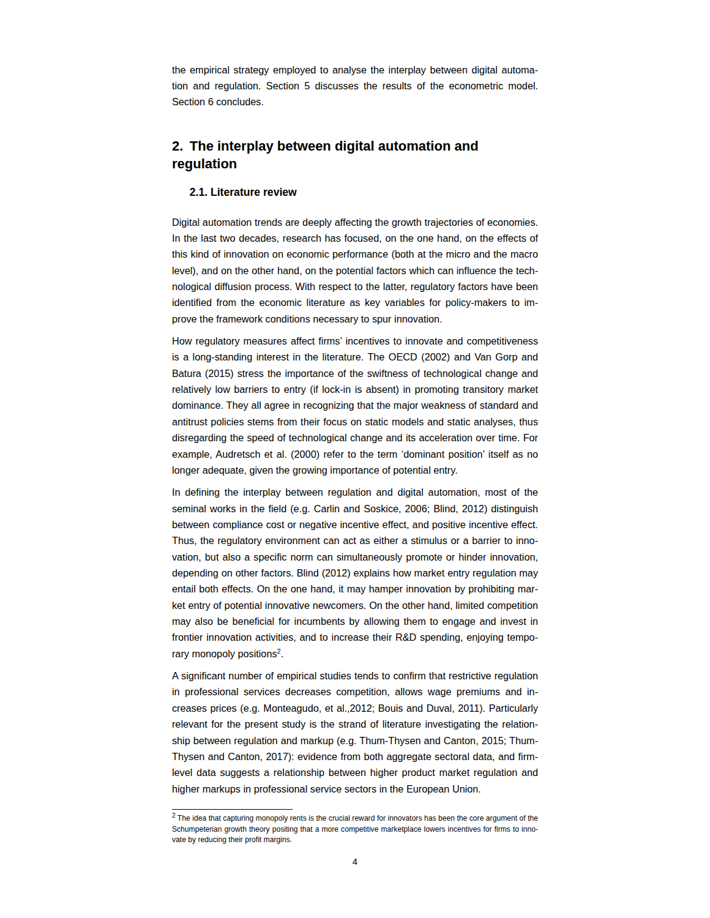the empirical strategy employed to analyse the interplay between digital automation and regulation. Section 5 discusses the results of the econometric model. Section 6 concludes.
2. The interplay between digital automation and regulation
2.1. Literature review
Digital automation trends are deeply affecting the growth trajectories of economies. In the last two decades, research has focused, on the one hand, on the effects of this kind of innovation on economic performance (both at the micro and the macro level), and on the other hand, on the potential factors which can influence the technological diffusion process. With respect to the latter, regulatory factors have been identified from the economic literature as key variables for policy-makers to improve the framework conditions necessary to spur innovation.
How regulatory measures affect firms’ incentives to innovate and competitiveness is a long-standing interest in the literature. The OECD (2002) and Van Gorp and Batura (2015) stress the importance of the swiftness of technological change and relatively low barriers to entry (if lock-in is absent) in promoting transitory market dominance. They all agree in recognizing that the major weakness of standard and antitrust policies stems from their focus on static models and static analyses, thus disregarding the speed of technological change and its acceleration over time. For example, Audretsch et al. (2000) refer to the term ‘dominant position’ itself as no longer adequate, given the growing importance of potential entry.
In defining the interplay between regulation and digital automation, most of the seminal works in the field (e.g. Carlin and Soskice, 2006; Blind, 2012) distinguish between compliance cost or negative incentive effect, and positive incentive effect. Thus, the regulatory environment can act as either a stimulus or a barrier to innovation, but also a specific norm can simultaneously promote or hinder innovation, depending on other factors. Blind (2012) explains how market entry regulation may entail both effects. On the one hand, it may hamper innovation by prohibiting market entry of potential innovative newcomers. On the other hand, limited competition may also be beneficial for incumbents by allowing them to engage and invest in frontier innovation activities, and to increase their R&D spending, enjoying temporary monopoly positions2.
A significant number of empirical studies tends to confirm that restrictive regulation in professional services decreases competition, allows wage premiums and increases prices (e.g. Monteagudo, et al.,2012; Bouis and Duval, 2011). Particularly relevant for the present study is the strand of literature investigating the relationship between regulation and markup (e.g. Thum-Thysen and Canton, 2015; Thum-Thysen and Canton, 2017): evidence from both aggregate sectoral data, and firm-level data suggests a relationship between higher product market regulation and higher markups in professional service sectors in the European Union.
2 The idea that capturing monopoly rents is the crucial reward for innovators has been the core argument of the Schumpeterian growth theory positing that a more competitive marketplace lowers incentives for firms to innovate by reducing their profit margins.
4